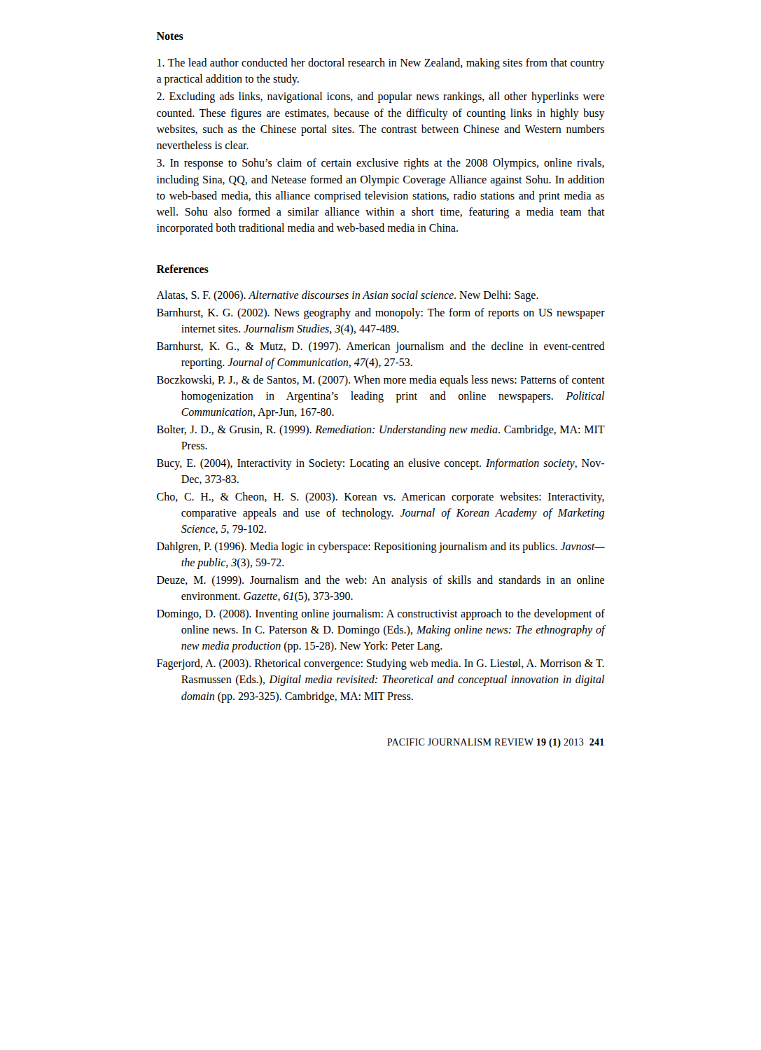Notes
1. The lead author conducted her doctoral research in New Zealand, making sites from that country a practical addition to the study.
2. Excluding ads links, navigational icons, and popular news rankings, all other hyperlinks were counted. These figures are estimates, because of the difficulty of counting links in highly busy websites, such as the Chinese portal sites. The contrast between Chinese and Western numbers nevertheless is clear.
3. In response to Sohu’s claim of certain exclusive rights at the 2008 Olympics, online rivals, including Sina, QQ, and Netease formed an Olympic Coverage Alliance against Sohu. In addition to web-based media, this alliance comprised television stations, radio stations and print media as well. Sohu also formed a similar alliance within a short time, featuring a media team that incorporated both traditional media and web-based media in China.
References
Alatas, S. F. (2006). Alternative discourses in Asian social science. New Delhi: Sage.
Barnhurst, K. G. (2002). News geography and monopoly: The form of reports on US newspaper internet sites. Journalism Studies, 3(4), 447-489.
Barnhurst, K. G., & Mutz, D. (1997). American journalism and the decline in event-centred reporting. Journal of Communication, 47(4), 27-53.
Boczkowski, P. J., & de Santos, M. (2007). When more media equals less news: Patterns of content homogenization in Argentina’s leading print and online newspapers. Political Communication, Apr-Jun, 167-80.
Bolter, J. D., & Grusin, R. (1999). Remediation: Understanding new media. Cambridge, MA: MIT Press.
Bucy, E. (2004), Interactivity in Society: Locating an elusive concept. Information society, Nov-Dec, 373-83.
Cho, C. H., & Cheon, H. S. (2003). Korean vs. American corporate websites: Interactivity, comparative appeals and use of technology. Journal of Korean Academy of Marketing Science, 5, 79-102.
Dahlgren, P. (1996). Media logic in cyberspace: Repositioning journalism and its publics. Javnost—the public, 3(3), 59-72.
Deuze, M. (1999). Journalism and the web: An analysis of skills and standards in an online environment. Gazette, 61(5), 373-390.
Domingo, D. (2008). Inventing online journalism: A constructivist approach to the development of online news. In C. Paterson & D. Domingo (Eds.), Making online news: The ethnography of new media production (pp. 15-28). New York: Peter Lang.
Fagerjord, A. (2003). Rhetorical convergence: Studying web media. In G. Liestøl, A. Morrison & T. Rasmussen (Eds.), Digital media revisited: Theoretical and conceptual innovation in digital domain (pp. 293-325). Cambridge, MA: MIT Press.
PACIFIC JOURNALISM REVIEW 19 (1) 2013 241